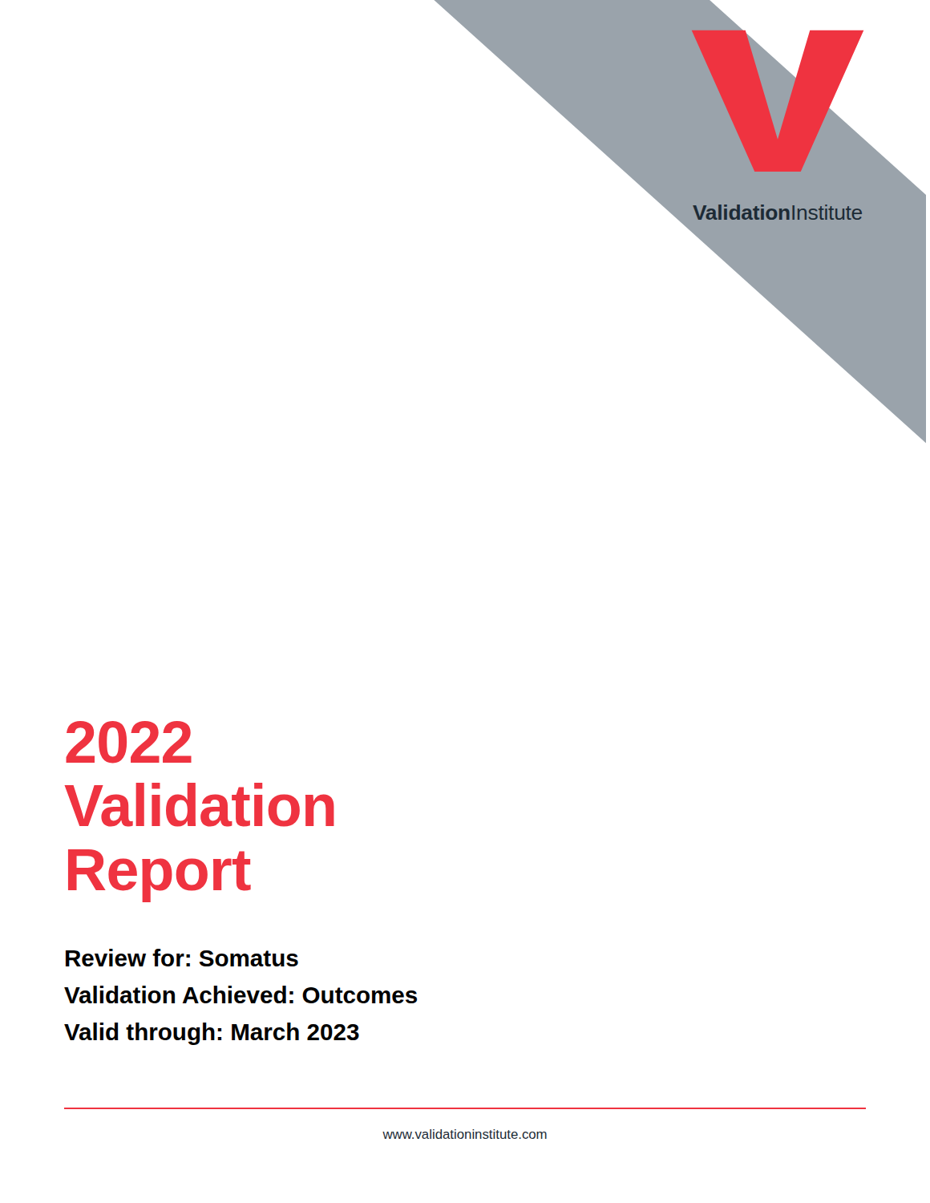Validation Institute
2022
Validation
Report
Review for: Somatus
Validation Achieved: Outcomes
Valid through: March 2023
www.validationinstitute.com